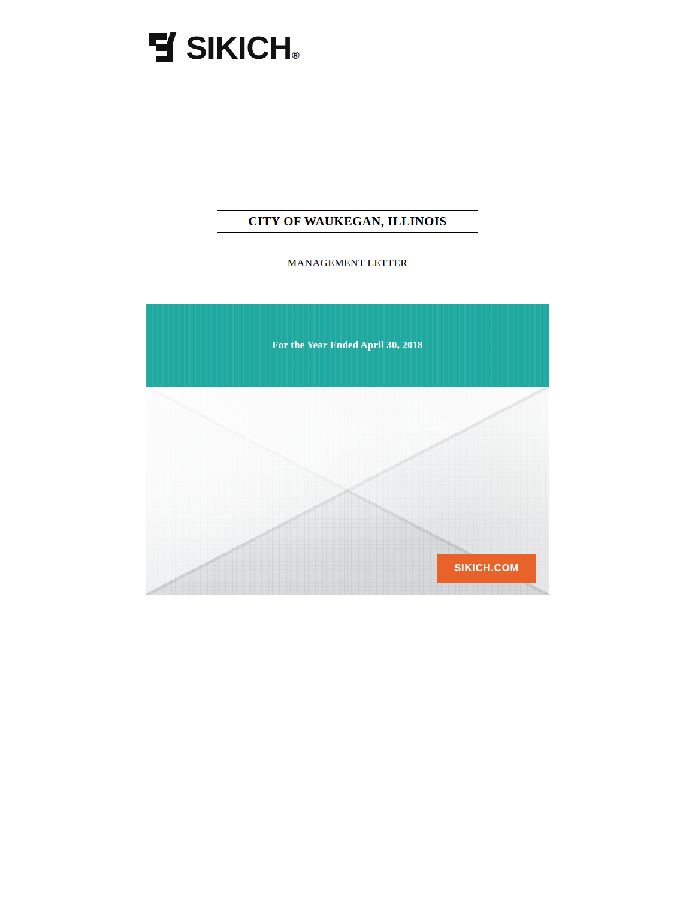SIKICH®
CITY OF WAUKEGAN, ILLINOIS
MANAGEMENT LETTER
For the Year Ended April 30, 2018
SIKICH.COM